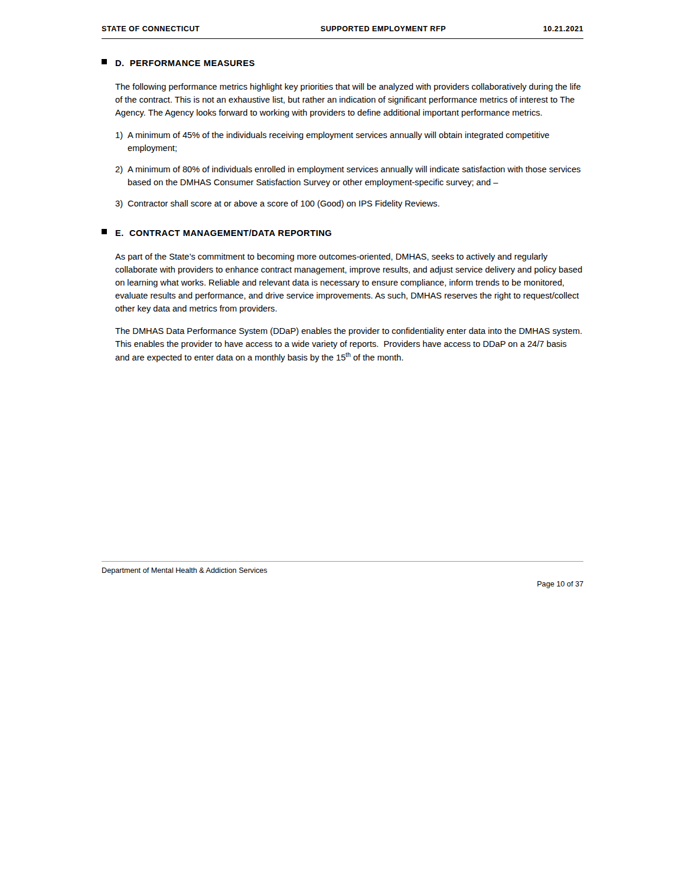STATE OF CONNECTICUT
SUPPORTED EMPLOYMENT RFP
10.21.2021
D. PERFORMANCE MEASURES
The following performance metrics highlight key priorities that will be analyzed with providers collaboratively during the life of the contract. This is not an exhaustive list, but rather an indication of significant performance metrics of interest to The Agency. The Agency looks forward to working with providers to define additional important performance metrics.
1) A minimum of 45% of the individuals receiving employment services annually will obtain integrated competitive employment;
2) A minimum of 80% of individuals enrolled in employment services annually will indicate satisfaction with those services based on the DMHAS Consumer Satisfaction Survey or other employment-specific survey; and –
3) Contractor shall score at or above a score of 100 (Good) on IPS Fidelity Reviews.
E. CONTRACT MANAGEMENT/DATA REPORTING
As part of the State’s commitment to becoming more outcomes-oriented, DMHAS, seeks to actively and regularly collaborate with providers to enhance contract management, improve results, and adjust service delivery and policy based on learning what works. Reliable and relevant data is necessary to ensure compliance, inform trends to be monitored, evaluate results and performance, and drive service improvements. As such, DMHAS reserves the right to request/collect other key data and metrics from providers.
The DMHAS Data Performance System (DDaP) enables the provider to confidentiality enter data into the DMHAS system. This enables the provider to have access to a wide variety of reports. Providers have access to DDaP on a 24/7 basis and are expected to enter data on a monthly basis by the 15th of the month.
Department of Mental Health & Addiction Services
Page 10 of 37